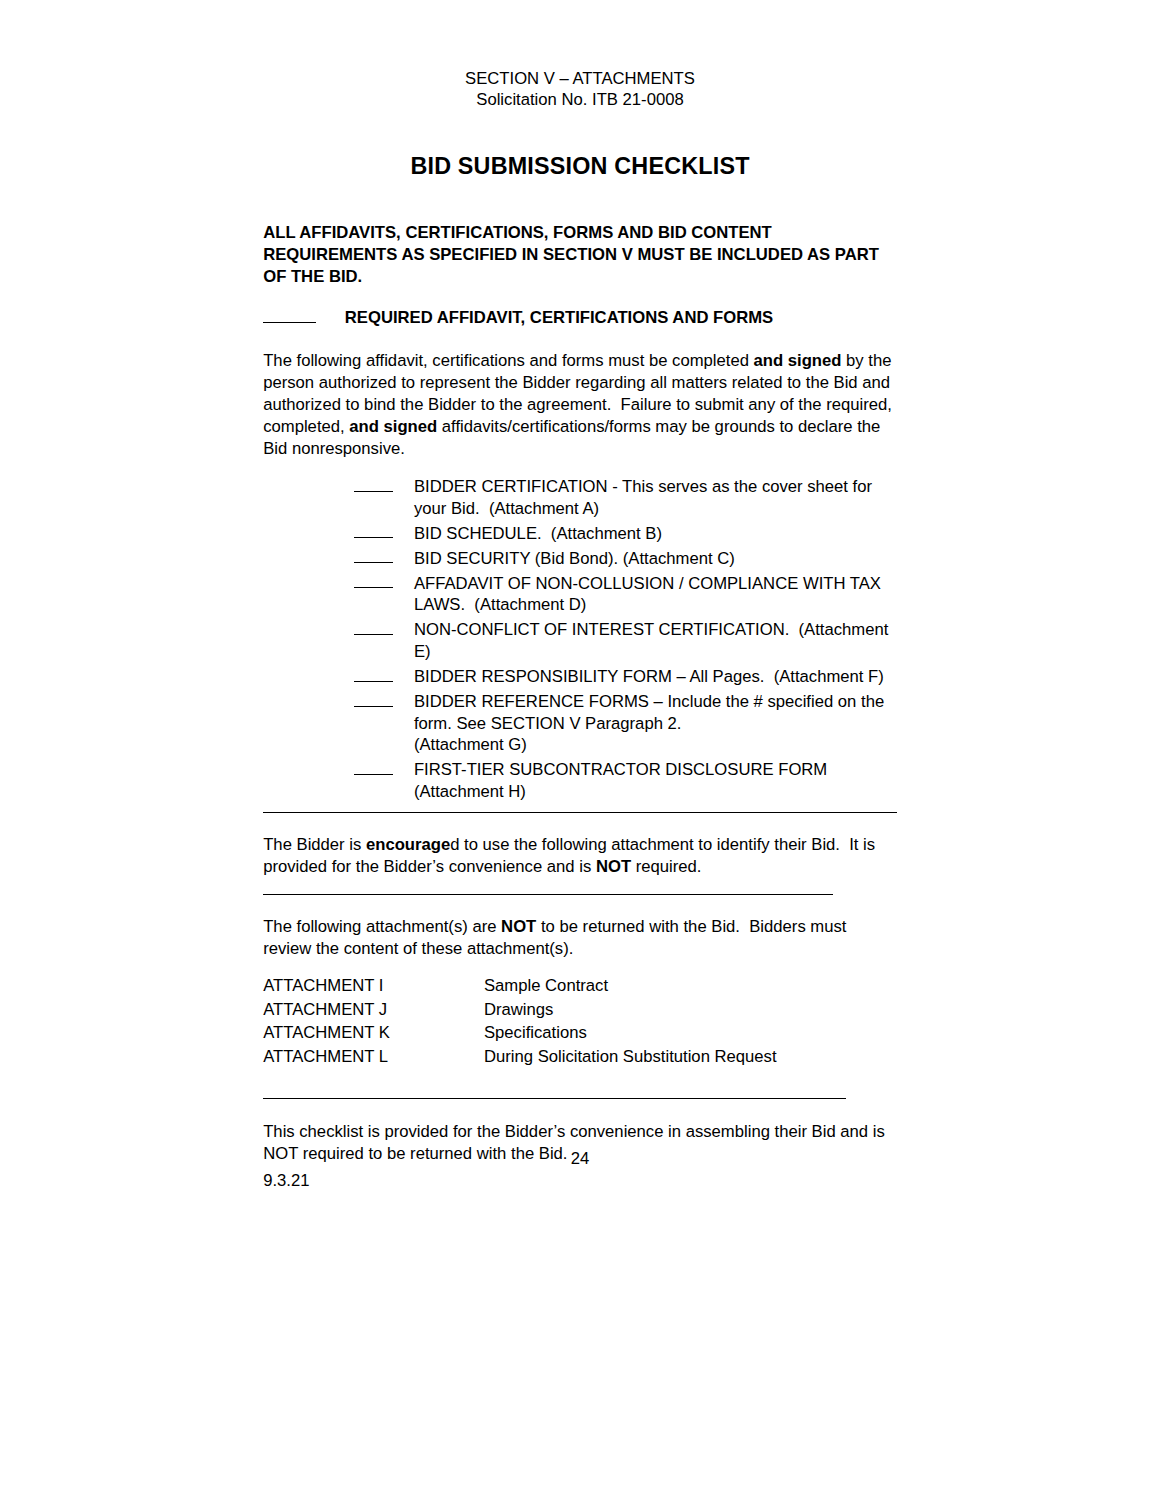SECTION V – ATTACHMENTS
Solicitation No. ITB 21-0008
BID SUBMISSION CHECKLIST
ALL AFFIDAVITS, CERTIFICATIONS, FORMS AND BID CONTENT REQUIREMENTS AS SPECIFIED IN SECTION V MUST BE INCLUDED AS PART OF THE BID.
REQUIRED AFFIDAVIT, CERTIFICATIONS AND FORMS
The following affidavit, certifications and forms must be completed and signed by the person authorized to represent the Bidder regarding all matters related to the Bid and authorized to bind the Bidder to the agreement. Failure to submit any of the required, completed, and signed affidavits/certifications/forms may be grounds to declare the Bid nonresponsive.
BIDDER CERTIFICATION - This serves as the cover sheet for your Bid. (Attachment A)
BID SCHEDULE. (Attachment B)
BID SECURITY (Bid Bond). (Attachment C)
AFFADAVIT OF NON-COLLUSION / COMPLIANCE WITH TAX LAWS. (Attachment D)
NON-CONFLICT OF INTEREST CERTIFICATION. (Attachment E)
BIDDER RESPONSIBILITY FORM – All Pages. (Attachment F)
BIDDER REFERENCE FORMS – Include the # specified on the form. See SECTION V Paragraph 2. (Attachment G)
FIRST-TIER SUBCONTRACTOR DISCLOSURE FORM (Attachment H)
The Bidder is encouraged to use the following attachment to identify their Bid. It is provided for the Bidder’s convenience and is NOT required.
The following attachment(s) are NOT to be returned with the Bid. Bidders must review the content of these attachment(s).
| ATTACHMENT I | Sample Contract |
| ATTACHMENT J | Drawings |
| ATTACHMENT K | Specifications |
| ATTACHMENT L | During Solicitation Substitution Request |
This checklist is provided for the Bidder’s convenience in assembling their Bid and is NOT required to be returned with the Bid.
24
9.3.21